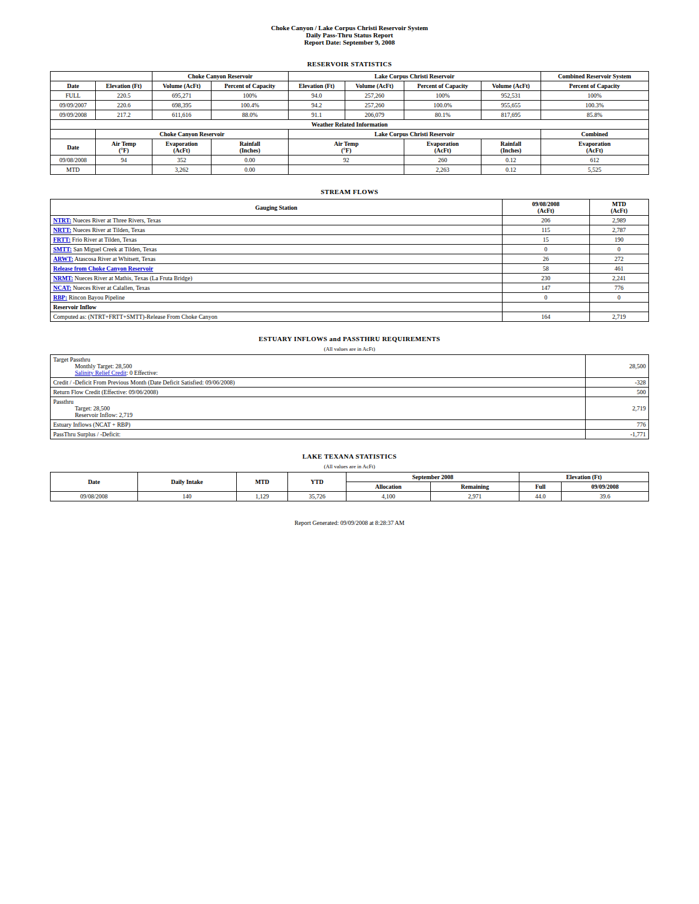Choke Canyon / Lake Corpus Christi Reservoir System
Daily Pass-Thru Status Report
Report Date: September 9, 2008
RESERVOIR STATISTICS
| | Choke Canyon Reservoir | Lake Corpus Christi Reservoir | Combined Reservoir System |
| --- | --- | --- | --- |
| Date | Elevation (Ft) | Volume (AcFt) | Percent of Capacity | Elevation (Ft) | Volume (AcFt) | Percent of Capacity | Volume (AcFt) | Percent of Capacity |
| FULL | 220.5 | 695,271 | 100% | 94.0 | 257,260 | 100% | 952,531 | 100% |
| 09/09/2007 | 220.6 | 698,395 | 100.4% | 94.2 | 257,260 | 100.0% | 955,655 | 100.3% |
| 09/09/2008 | 217.2 | 611,616 | 88.0% | 91.1 | 206,079 | 80.1% | 817,695 | 85.8% |
| Weather Related Information |
| | Choke Canyon Reservoir | Lake Corpus Christi Reservoir | Combined |
| Date | Air Temp (°F) | Evaporation (AcFt) | Rainfall (Inches) | Air Temp (°F) | Evaporation (AcFt) | Rainfall (Inches) | Evaporation (AcFt) |
| 09/08/2008 | 94 | 352 | 0.00 | 92 | 260 | 0.12 | 612 |
| MTD | | 3,262 | 0.00 | | 2,263 | 0.12 | 5,525 |
STREAM FLOWS
| Gauging Station | 09/08/2008 (AcFt) | MTD (AcFt) |
| --- | --- | --- |
| NTRT: Nueces River at Three Rivers, Texas | 206 | 2,989 |
| NRTT: Nueces River at Tilden, Texas | 115 | 2,787 |
| FRTT: Frio River at Tilden, Texas | 15 | 190 |
| SMTT: San Miguel Creek at Tilden, Texas | 0 | 0 |
| ARWT: Atascosa River at Whitsett, Texas | 26 | 272 |
| Release from Choke Canyon Reservoir | 58 | 461 |
| NRMT: Nueces River at Mathis, Texas (La Fruta Bridge) | 230 | 2,241 |
| NCAT: Nueces River at Calallen, Texas | 147 | 776 |
| RBP: Rincon Bayou Pipeline | 0 | 0 |
| Reservoir Inflow | | |
| Computed as: (NTRT+FRTT+SMTT)-Release From Choke Canyon | 164 | 2,719 |
ESTUARY INFLOWS and PASSTHRU REQUIREMENTS
(All values are in AcFt)
| Target Passthru Monthly Target: 28,500 Salinity Relief Credit : 0 Effective: | 28,500 |
| Credit / -Deficit From Previous Month (Date Deficit Satisfied: 09/06/2008) | -328 |
| Return Flow Credit (Effective: 09/06/2008) | 500 |
| Passthru Target: 28,500 Reservoir Inflow: 2,719 | 2,719 |
| Estuary Inflows (NCAT + RBP) | 776 |
| PassThru Surplus / -Deficit: | -1,771 |
LAKE TEXANA STATISTICS
(All values are in AcFt)
| Date | Daily Intake | MTD | YTD | September 2008 | Elevation (Ft) |
| --- | --- | --- | --- | --- | --- |
| Allocation | Remaining | Full | 09/09/2008 |
| 09/08/2008 | 140 | 1,129 | 35,726 | 4,100 | 2,971 | 44.0 | 39.6 |
Report Generated: 09/09/2008 at 8:28:37 AM